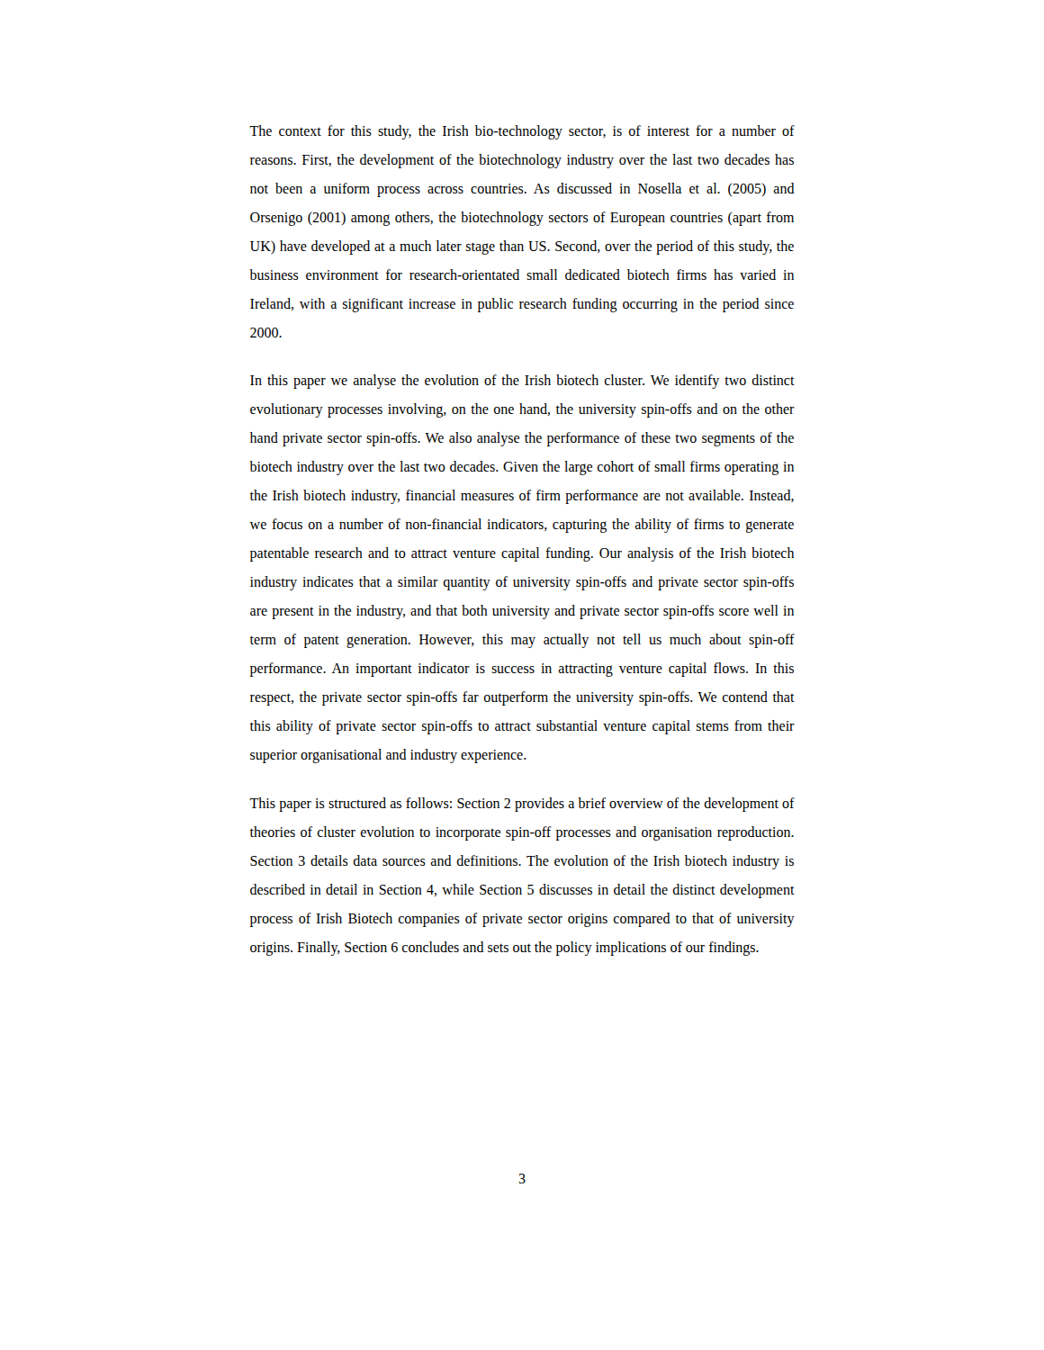The context for this study, the Irish bio-technology sector, is of interest for a number of reasons. First, the development of the biotechnology industry over the last two decades has not been a uniform process across countries. As discussed in Nosella et al. (2005) and Orsenigo (2001) among others, the biotechnology sectors of European countries (apart from UK) have developed at a much later stage than US. Second, over the period of this study, the business environment for research-orientated small dedicated biotech firms has varied in Ireland, with a significant increase in public research funding occurring in the period since 2000.
In this paper we analyse the evolution of the Irish biotech cluster. We identify two distinct evolutionary processes involving, on the one hand, the university spin-offs and on the other hand private sector spin-offs. We also analyse the performance of these two segments of the biotech industry over the last two decades. Given the large cohort of small firms operating in the Irish biotech industry, financial measures of firm performance are not available. Instead, we focus on a number of non-financial indicators, capturing the ability of firms to generate patentable research and to attract venture capital funding. Our analysis of the Irish biotech industry indicates that a similar quantity of university spin-offs and private sector spin-offs are present in the industry, and that both university and private sector spin-offs score well in term of patent generation. However, this may actually not tell us much about spin-off performance. An important indicator is success in attracting venture capital flows. In this respect, the private sector spin-offs far outperform the university spin-offs. We contend that this ability of private sector spin-offs to attract substantial venture capital stems from their superior organisational and industry experience.
This paper is structured as follows: Section 2 provides a brief overview of the development of theories of cluster evolution to incorporate spin-off processes and organisation reproduction. Section 3 details data sources and definitions. The evolution of the Irish biotech industry is described in detail in Section 4, while Section 5 discusses in detail the distinct development process of Irish Biotech companies of private sector origins compared to that of university origins. Finally, Section 6 concludes and sets out the policy implications of our findings.
3